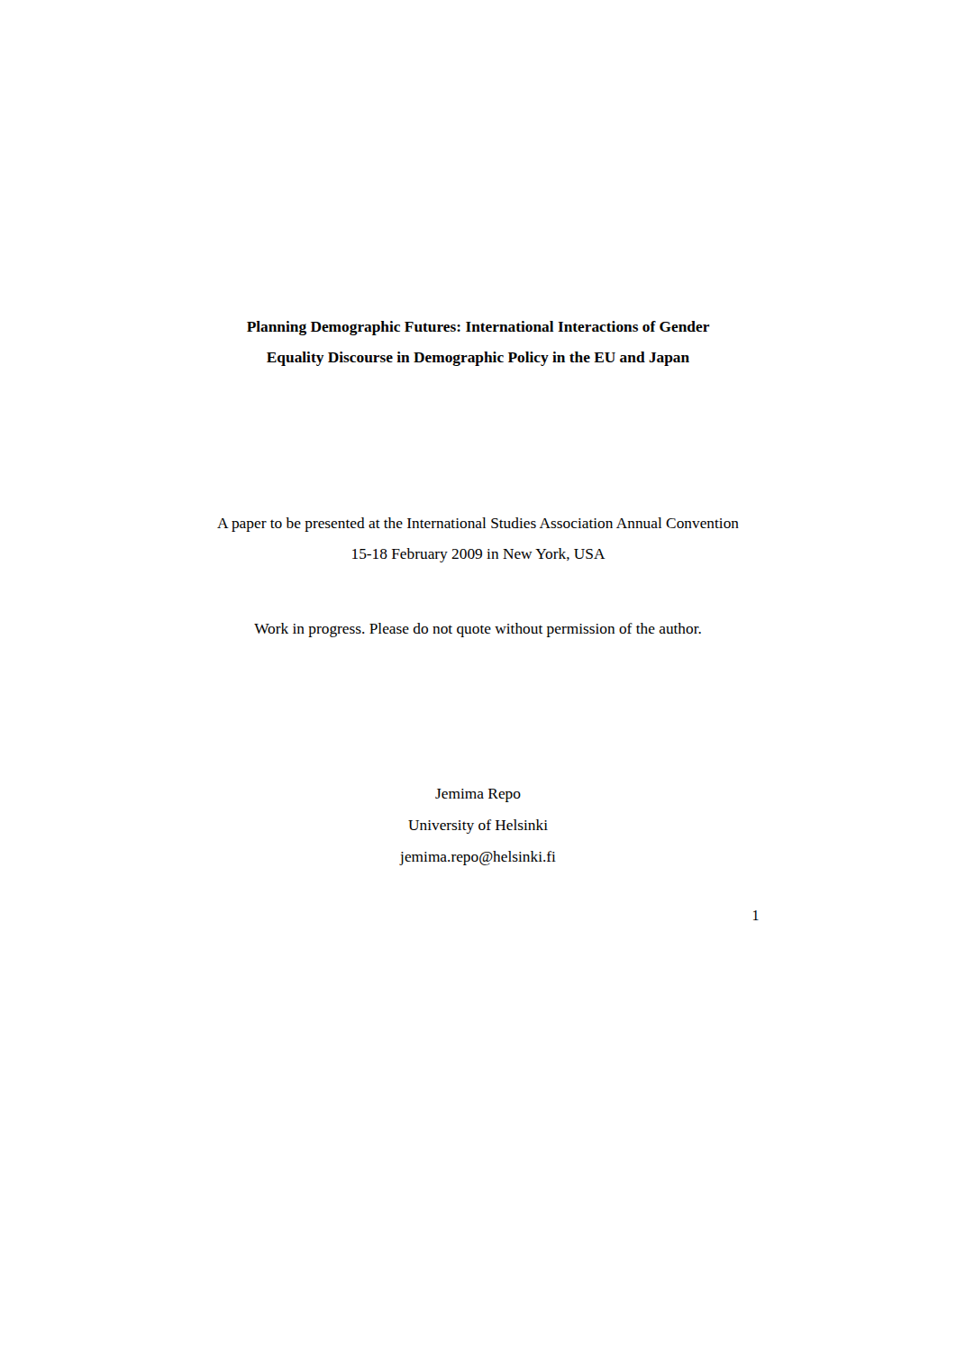Planning Demographic Futures: International Interactions of Gender Equality Discourse in Demographic Policy in the EU and Japan
A paper to be presented at the International Studies Association Annual Convention 15-18 February 2009 in New York, USA
Work in progress. Please do not quote without permission of the author.
Jemima Repo
University of Helsinki
jemima.repo@helsinki.fi
1